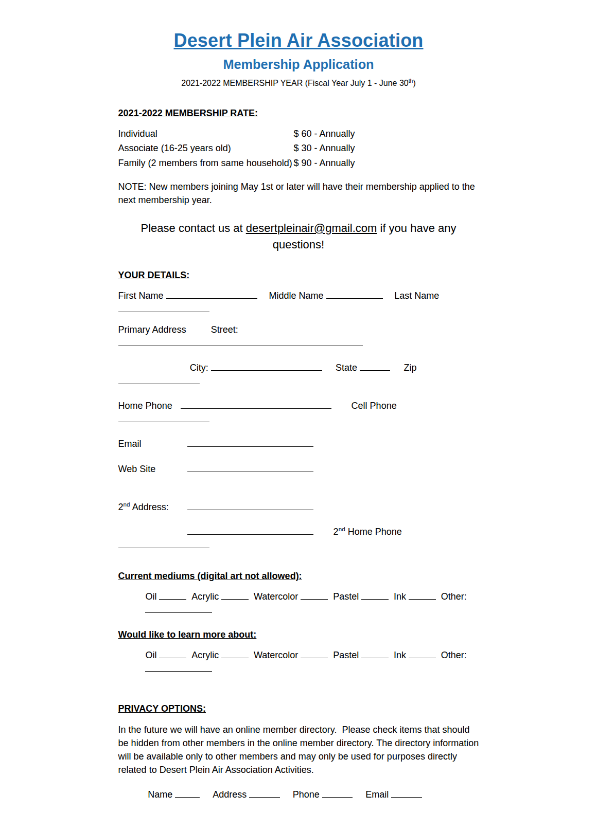Desert Plein Air Association
Membership Application
2021-2022 MEMBERSHIP YEAR (Fiscal Year July 1 - June 30th)
2021-2022 MEMBERSHIP RATE:
| Individual | $ 60 - Annually |
| Associate (16-25 years old) | $ 30 - Annually |
| Family (2 members from same household) | $ 90 - Annually |
NOTE: New members joining May 1st or later will have their membership applied to the next membership year.
Please contact us at desertpleinair@gmail.com if you have any questions!
YOUR DETAILS:
First Name Middle Name Last Name
Primary Address Street:
City: State Zip
Home Phone Cell Phone
Email
Web Site
2nd Address:
2nd Home Phone
Current mediums (digital art not allowed):
Oil Acrylic Watercolor Pastel Ink Other:
Would like to learn more about:
Oil Acrylic Watercolor Pastel Ink Other:
PRIVACY OPTIONS:
In the future we will have an online member directory. Please check items that should be hidden from other members in the online member directory. The directory information will be available only to other members and may only be used for purposes directly related to Desert Plein Air Association Activities.
Name Address Phone Email